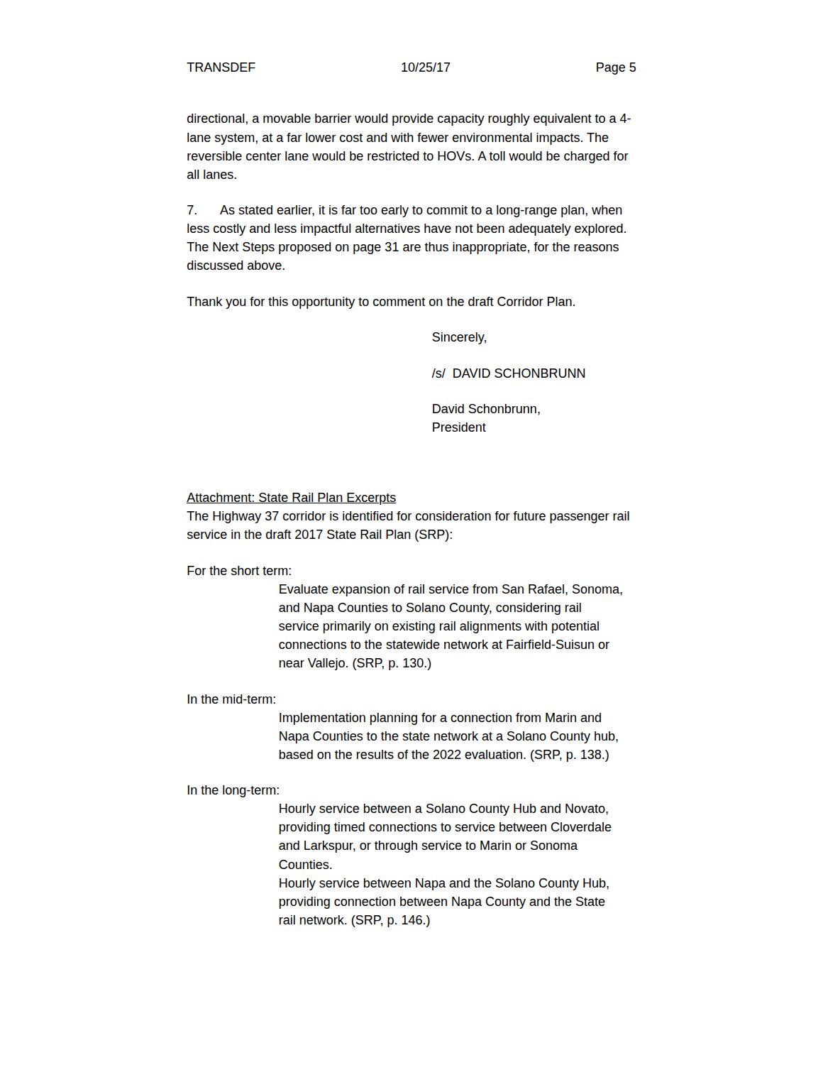TRANSDEF
10/25/17
Page 5
directional, a movable barrier would provide capacity roughly equivalent to a 4-lane system, at a far lower cost and with fewer environmental impacts. The reversible center lane would be restricted to HOVs. A toll would be charged for all lanes.
7. As stated earlier, it is far too early to commit to a long-range plan, when less costly and less impactful alternatives have not been adequately explored. The Next Steps proposed on page 31 are thus inappropriate, for the reasons discussed above.
Thank you for this opportunity to comment on the draft Corridor Plan.
Sincerely,
/s/ DAVID SCHONBRUNN
David Schonbrunn, President
Attachment: State Rail Plan Excerpts
The Highway 37 corridor is identified for consideration for future passenger rail service in the draft 2017 State Rail Plan (SRP):
For the short term:
Evaluate expansion of rail service from San Rafael, Sonoma, and Napa Counties to Solano County, considering rail service primarily on existing rail alignments with potential connections to the statewide network at Fairfield-Suisun or near Vallejo. (SRP, p. 130.)
In the mid-term:
Implementation planning for a connection from Marin and Napa Counties to the state network at a Solano County hub, based on the results of the 2022 evaluation. (SRP, p. 138.)
In the long-term:
Hourly service between a Solano County Hub and Novato, providing timed connections to service between Cloverdale and Larkspur, or through service to Marin or Sonoma Counties. Hourly service between Napa and the Solano County Hub, providing connection between Napa County and the State rail network. (SRP, p. 146.)